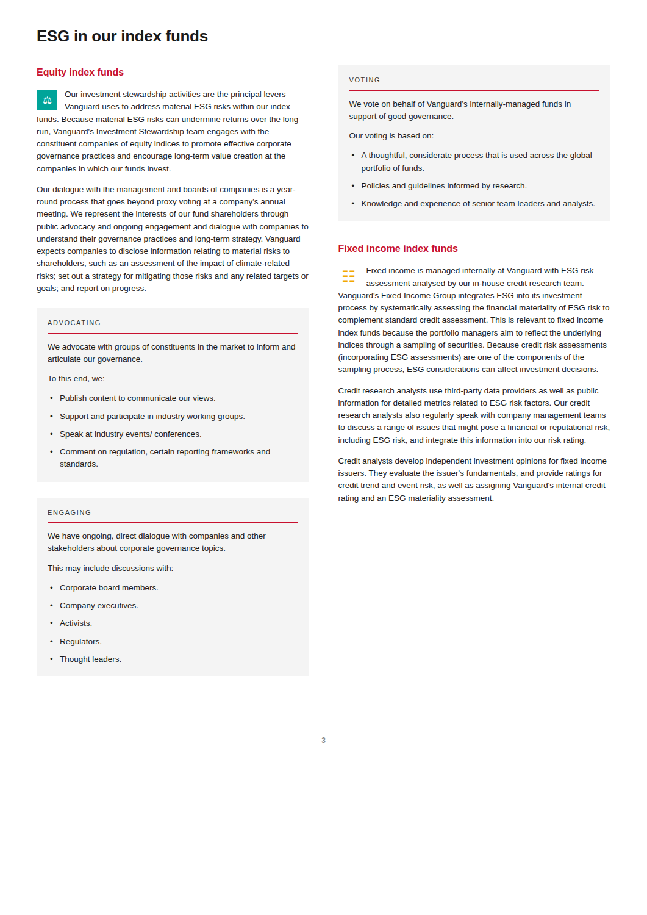ESG in our index funds
Equity index funds
⚖ Our investment stewardship activities are the principal levers Vanguard uses to address material ESG risks within our index funds. Because material ESG risks can undermine returns over the long run, Vanguard's Investment Stewardship team engages with the constituent companies of equity indices to promote effective corporate governance practices and encourage long-term value creation at the companies in which our funds invest.
Our dialogue with the management and boards of companies is a year-round process that goes beyond proxy voting at a company's annual meeting. We represent the interests of our fund shareholders through public advocacy and ongoing engagement and dialogue with companies to understand their governance practices and long-term strategy. Vanguard expects companies to disclose information relating to material risks to shareholders, such as an assessment of the impact of climate-related risks; set out a strategy for mitigating those risks and any related targets or goals; and report on progress.
Advocating
We advocate with groups of constituents in the market to inform and articulate our governance.
To this end, we:
Publish content to communicate our views.
Support and participate in industry working groups.
Speak at industry events/ conferences.
Comment on regulation, certain reporting frameworks and standards.
Engaging
We have ongoing, direct dialogue with companies and other stakeholders about corporate governance topics.
This may include discussions with:
Corporate board members.
Company executives.
Activists.
Regulators.
Thought leaders.
Voting
We vote on behalf of Vanguard's internally-managed funds in support of good governance.
Our voting is based on:
A thoughtful, considerate process that is used across the global portfolio of funds.
Policies and guidelines informed by research.
Knowledge and experience of senior team leaders and analysts.
Fixed income index funds
☷ Fixed income is managed internally at Vanguard with ESG risk assessment analysed by our in-house credit research team. Vanguard's Fixed Income Group integrates ESG into its investment process by systematically assessing the financial materiality of ESG risk to complement standard credit assessment. This is relevant to fixed income index funds because the portfolio managers aim to reflect the underlying indices through a sampling of securities. Because credit risk assessments (incorporating ESG assessments) are one of the components of the sampling process, ESG considerations can affect investment decisions.
Credit research analysts use third-party data providers as well as public information for detailed metrics related to ESG risk factors. Our credit research analysts also regularly speak with company management teams to discuss a range of issues that might pose a financial or reputational risk, including ESG risk, and integrate this information into our risk rating.
Credit analysts develop independent investment opinions for fixed income issuers. They evaluate the issuer's fundamentals, and provide ratings for credit trend and event risk, as well as assigning Vanguard's internal credit rating and an ESG materiality assessment.
3